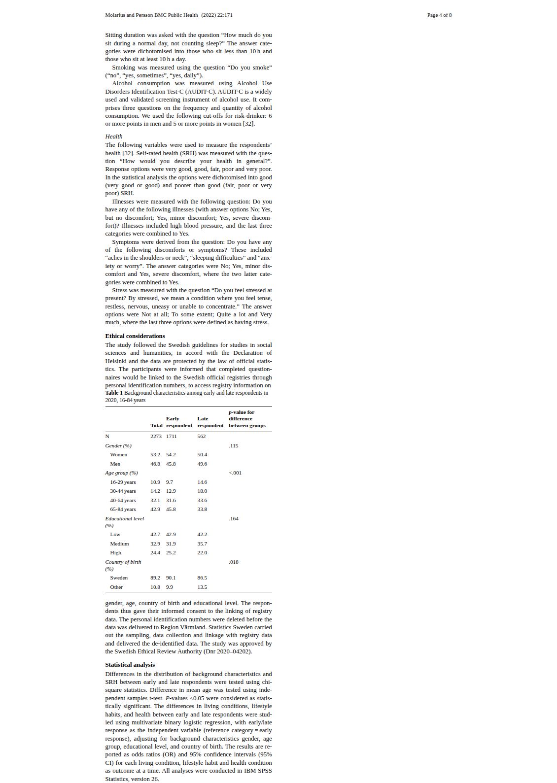Molarius and Persson BMC Public Health(2022) 22:171
Page 4 of 8
Sitting duration was asked with the question “How much do you sit during a normal day, not counting sleep?” The answer categories were dichotomised into those who sit less than 10 h and those who sit at least 10 h a day.
Smoking was measured using the question “Do you smoke” (“no”, “yes, sometimes”, “yes, daily”).
Alcohol consumption was measured using Alcohol Use Disorders Identification Test-C (AUDIT-C). AUDIT-C is a widely used and validated screening instrument of alcohol use. It comprises three questions on the frequency and quantity of alcohol consumption. We used the following cut-offs for risk-drinker: 6 or more points in men and 5 or more points in women [32].
Health
The following variables were used to measure the respondents’ health [32]. Self-rated health (SRH) was measured with the question “How would you describe your health in general?”. Response options were very good, good, fair, poor and very poor. In the statistical analysis the options were dichotomised into good (very good or good) and poorer than good (fair, poor or very poor) SRH.
Illnesses were measured with the following question: Do you have any of the following illnesses (with answer options No; Yes, but no discomfort; Yes, minor discomfort; Yes, severe discomfort)? Illnesses included high blood pressure, and the last three categories were combined to Yes.
Symptoms were derived from the question: Do you have any of the following discomforts or symptoms? These included “aches in the shoulders or neck”, “sleeping difficulties” and “anxiety or worry”. The answer categories were No; Yes, minor discomfort and Yes, severe discomfort, where the two latter categories were combined to Yes.
Stress was measured with the question “Do you feel stressed at present? By stressed, we mean a condition where you feel tense, restless, nervous, uneasy or unable to concentrate.” The answer options were Not at all; To some extent; Quite a lot and Very much, where the last three options were defined as having stress.
Ethical considerations
The study followed the Swedish guidelines for studies in social sciences and humanities, in accord with the Declaration of Helsinki and the data are protected by the law of official statistics. The participants were informed that completed questionnaires would be linked to the Swedish official registries through personal identification numbers, to access registry information on
Table 1 Background characteristics among early and late respondents in 2020, 16-84 years
| | Total | Early respondent | Late respondent | p -value for difference between groups |
| --- | --- | --- | --- | --- |
| N | 2273 | 1711 | 562 | |
| Gender (%) | | | | .115 |
| Women | 53.2 | 54.2 | 50.4 | |
| Men | 46.8 | 45.8 | 49.6 | |
| Age group (%) | | | | <.001 |
| 16-29 years | 10.9 | 9.7 | 14.6 | |
| 30-44 years | 14.2 | 12.9 | 18.0 | |
| 40-64 years | 32.1 | 31.6 | 33.6 | |
| 65-84 years | 42.9 | 45.8 | 33.8 | |
| Educational level (%) | | | | .164 |
| Low | 42.7 | 42.9 | 42.2 | |
| Medium | 32.9 | 31.9 | 35.7 | |
| High | 24.4 | 25.2 | 22.0 | |
| Country of birth (%) | | | | .018 |
| Sweden | 89.2 | 90.1 | 86.5 | |
| Other | 10.8 | 9.9 | 13.5 | |
gender, age, country of birth and educational level. The respondents thus gave their informed consent to the linking of registry data. The personal identification numbers were deleted before the data was delivered to Region Värmland. Statistics Sweden carried out the sampling, data collection and linkage with registry data and delivered the de-identified data. The study was approved by the Swedish Ethical Review Authority (Dnr 2020–04202).
Statistical analysis
Differences in the distribution of background characteristics and SRH between early and late respondents were tested using chi-square statistics. Difference in mean age was tested using independent samples t-test. P-values <0.05 were considered as statistically significant. The differences in living conditions, lifestyle habits, and health between early and late respondents were studied using multivariate binary logistic regression, with early/late response as the independent variable (reference category = early response), adjusting for background characteristics gender, age group, educational level, and country of birth. The results are reported as odds ratios (OR) and 95% confidence intervals (95% CI) for each living condition, lifestyle habit and health condition as outcome at a time. All analyses were conducted in IBM SPSS Statistics, version 26.